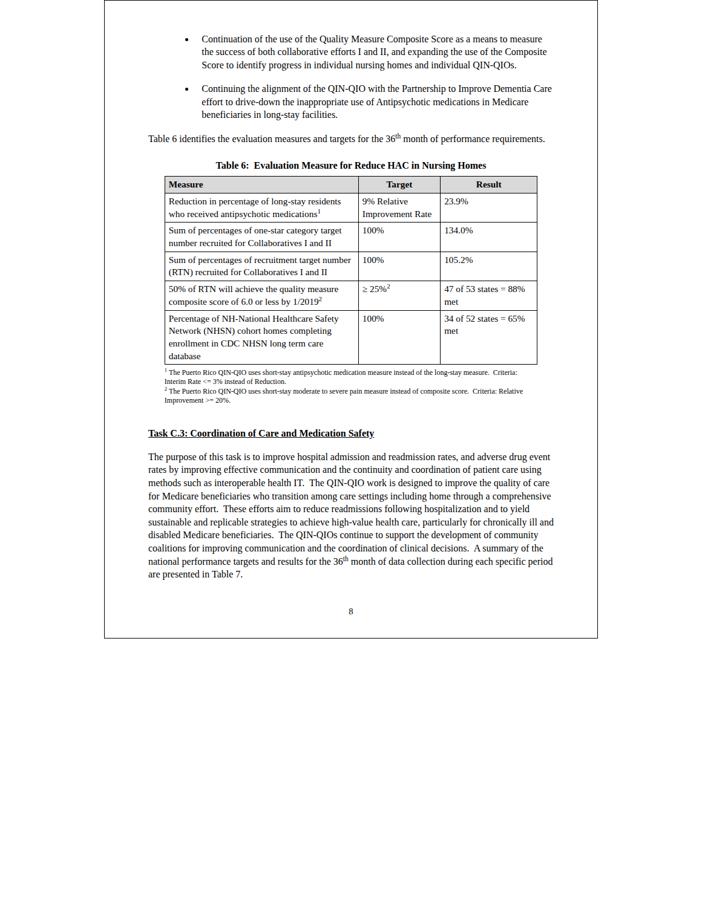Continuation of the use of the Quality Measure Composite Score as a means to measure the success of both collaborative efforts I and II, and expanding the use of the Composite Score to identify progress in individual nursing homes and individual QIN-QIOs.
Continuing the alignment of the QIN-QIO with the Partnership to Improve Dementia Care effort to drive-down the inappropriate use of Antipsychotic medications in Medicare beneficiaries in long-stay facilities.
Table 6 identifies the evaluation measures and targets for the 36th month of performance requirements.
Table 6: Evaluation Measure for Reduce HAC in Nursing Homes
| Measure | Target | Result |
| --- | --- | --- |
| Reduction in percentage of long-stay residents who received antipsychotic medications 1 | 9% Relative Improvement Rate | 23.9% |
| Sum of percentages of one-star category target number recruited for Collaboratives I and II | 100% | 134.0% |
| Sum of percentages of recruitment target number (RTN) recruited for Collaboratives I and II | 100% | 105.2% |
| 50% of RTN will achieve the quality measure composite score of 6.0 or less by 1/2019 2 | ≥ 25% 2 | 47 of 53 states = 88% met |
| Percentage of NH-National Healthcare Safety Network (NHSN) cohort homes completing enrollment in CDC NHSN long term care database | 100% | 34 of 52 states = 65% met |
1 The Puerto Rico QIN-QIO uses short-stay antipsychotic medication measure instead of the long-stay measure. Criteria: Interim Rate <= 3% instead of Reduction.
2 The Puerto Rico QIN-QIO uses short-stay moderate to severe pain measure instead of composite score. Criteria: Relative Improvement >= 20%.
Task C.3: Coordination of Care and Medication Safety
The purpose of this task is to improve hospital admission and readmission rates, and adverse drug event rates by improving effective communication and the continuity and coordination of patient care using methods such as interoperable health IT. The QIN-QIO work is designed to improve the quality of care for Medicare beneficiaries who transition among care settings including home through a comprehensive community effort. These efforts aim to reduce readmissions following hospitalization and to yield sustainable and replicable strategies to achieve high-value health care, particularly for chronically ill and disabled Medicare beneficiaries. The QIN-QIOs continue to support the development of community coalitions for improving communication and the coordination of clinical decisions. A summary of the national performance targets and results for the 36th month of data collection during each specific period are presented in Table 7.
8